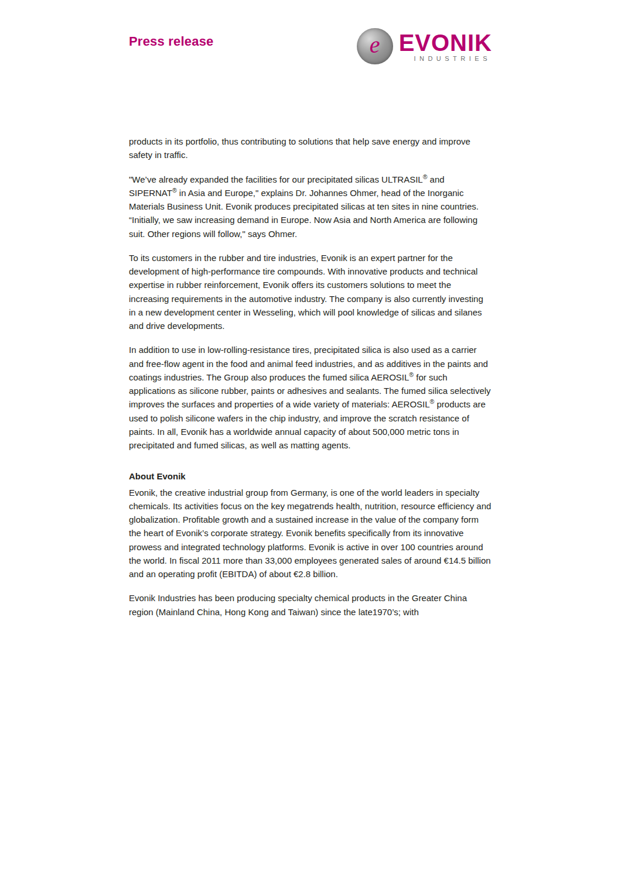Press release
EVONIK INDUSTRIES
products in its portfolio, thus contributing to solutions that help save energy and improve safety in traffic.
"We’ve already expanded the facilities for our precipitated silicas ULTRASIL® and SIPERNAT® in Asia and Europe," explains Dr. Johannes Ohmer, head of the Inorganic Materials Business Unit. Evonik produces precipitated silicas at ten sites in nine countries. “Initially, we saw increasing demand in Europe. Now Asia and North America are following suit. Other regions will follow," says Ohmer.
To its customers in the rubber and tire industries, Evonik is an expert partner for the development of high-performance tire compounds. With innovative products and technical expertise in rubber reinforcement, Evonik offers its customers solutions to meet the increasing requirements in the automotive industry. The company is also currently investing in a new development center in Wesseling, which will pool knowledge of silicas and silanes and drive developments.
In addition to use in low-rolling-resistance tires, precipitated silica is also used as a carrier and free-flow agent in the food and animal feed industries, and as additives in the paints and coatings industries. The Group also produces the fumed silica AEROSIL® for such applications as silicone rubber, paints or adhesives and sealants. The fumed silica selectively improves the surfaces and properties of a wide variety of materials: AEROSIL® products are used to polish silicone wafers in the chip industry, and improve the scratch resistance of paints. In all, Evonik has a worldwide annual capacity of about 500,000 metric tons in precipitated and fumed silicas, as well as matting agents.
About Evonik
Evonik, the creative industrial group from Germany, is one of the world leaders in specialty chemicals. Its activities focus on the key megatrends health, nutrition, resource efficiency and globalization. Profitable growth and a sustained increase in the value of the company form the heart of Evonik’s corporate strategy. Evonik benefits specifically from its innovative prowess and integrated technology platforms. Evonik is active in over 100 countries around the world. In fiscal 2011 more than 33,000 employees generated sales of around €14.5 billion and an operating profit (EBITDA) of about €2.8 billion.
Evonik Industries has been producing specialty chemical products in the Greater China region (Mainland China, Hong Kong and Taiwan) since the late1970’s; with